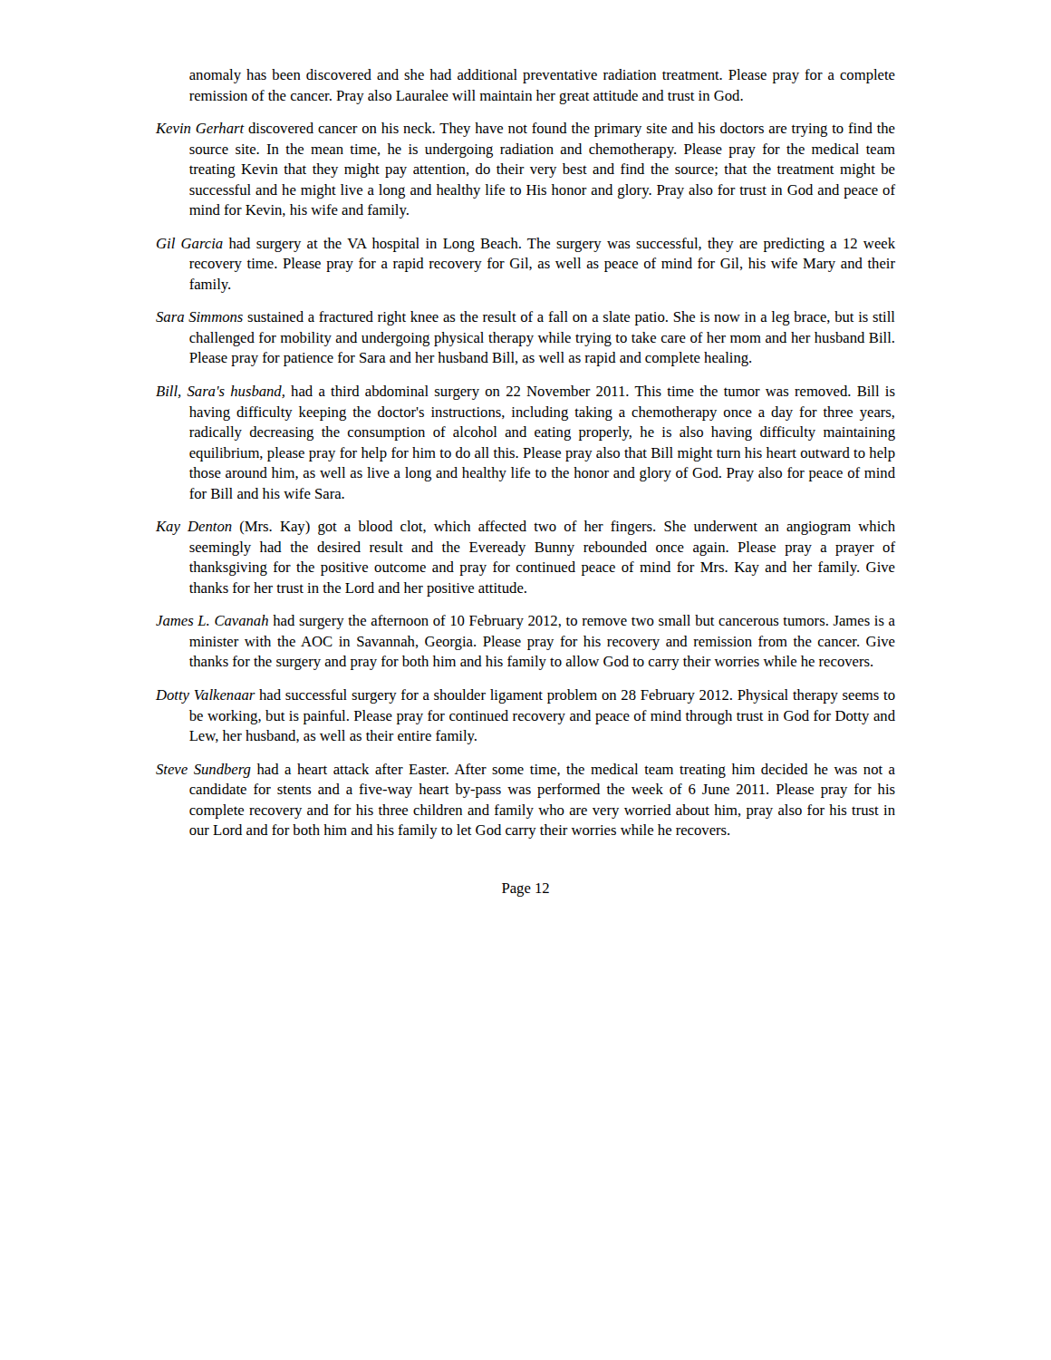anomaly has been discovered and she had additional preventative radiation treatment. Please pray for a complete remission of the cancer. Pray also Lauralee will maintain her great attitude and trust in God.
Kevin Gerhart discovered cancer on his neck. They have not found the primary site and his doctors are trying to find the source site. In the mean time, he is undergoing radiation and chemotherapy. Please pray for the medical team treating Kevin that they might pay attention, do their very best and find the source; that the treatment might be successful and he might live a long and healthy life to His honor and glory. Pray also for trust in God and peace of mind for Kevin, his wife and family.
Gil Garcia had surgery at the VA hospital in Long Beach. The surgery was successful, they are predicting a 12 week recovery time. Please pray for a rapid recovery for Gil, as well as peace of mind for Gil, his wife Mary and their family.
Sara Simmons sustained a fractured right knee as the result of a fall on a slate patio. She is now in a leg brace, but is still challenged for mobility and undergoing physical therapy while trying to take care of her mom and her husband Bill. Please pray for patience for Sara and her husband Bill, as well as rapid and complete healing.
Bill, Sara's husband, had a third abdominal surgery on 22 November 2011. This time the tumor was removed. Bill is having difficulty keeping the doctor's instructions, including taking a chemotherapy once a day for three years, radically decreasing the consumption of alcohol and eating properly, he is also having difficulty maintaining equilibrium, please pray for help for him to do all this. Please pray also that Bill might turn his heart outward to help those around him, as well as live a long and healthy life to the honor and glory of God. Pray also for peace of mind for Bill and his wife Sara.
Kay Denton (Mrs. Kay) got a blood clot, which affected two of her fingers. She underwent an angiogram which seemingly had the desired result and the Eveready Bunny rebounded once again. Please pray a prayer of thanksgiving for the positive outcome and pray for continued peace of mind for Mrs. Kay and her family. Give thanks for her trust in the Lord and her positive attitude.
James L. Cavanah had surgery the afternoon of 10 February 2012, to remove two small but cancerous tumors. James is a minister with the AOC in Savannah, Georgia. Please pray for his recovery and remission from the cancer. Give thanks for the surgery and pray for both him and his family to allow God to carry their worries while he recovers.
Dotty Valkenaar had successful surgery for a shoulder ligament problem on 28 February 2012. Physical therapy seems to be working, but is painful. Please pray for continued recovery and peace of mind through trust in God for Dotty and Lew, her husband, as well as their entire family.
Steve Sundberg had a heart attack after Easter. After some time, the medical team treating him decided he was not a candidate for stents and a five-way heart by-pass was performed the week of 6 June 2011. Please pray for his complete recovery and for his three children and family who are very worried about him, pray also for his trust in our Lord and for both him and his family to let God carry their worries while he recovers.
Page 12